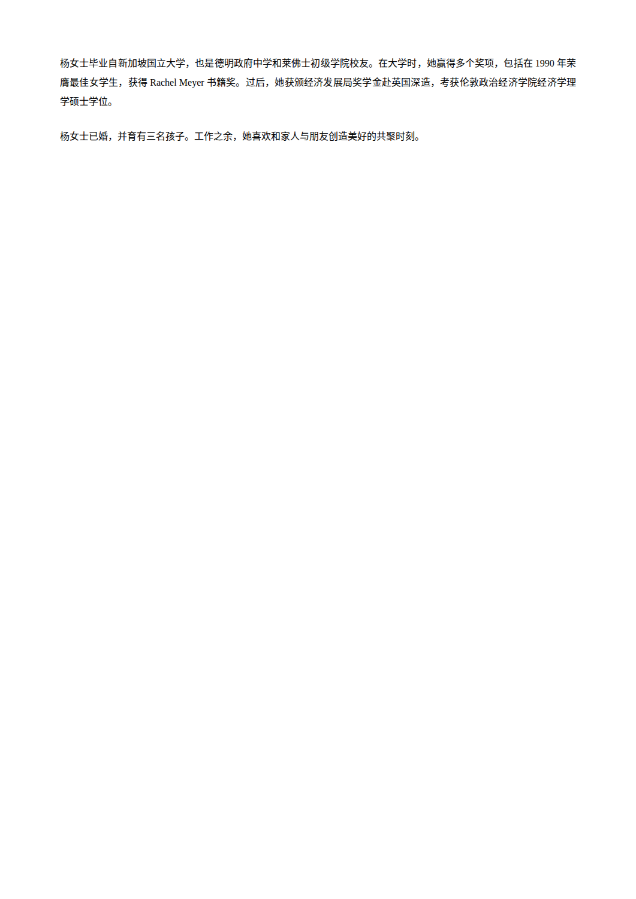杨女士毕业自新加坡国立大学，也是德明政府中学和莱佛士初级学院校友。在大学时，她赢得多个奖项，包括在 1990 年荣膺最佳女学生，获得 Rachel Meyer 书籍奖。过后，她获颁经济发展局奖学金赴英国深造，考获伦敦政治经济学院经济学理学硕士学位。
杨女士已婚，并育有三名孩子。工作之余，她喜欢和家人与朋友创造美好的共聚时刻。